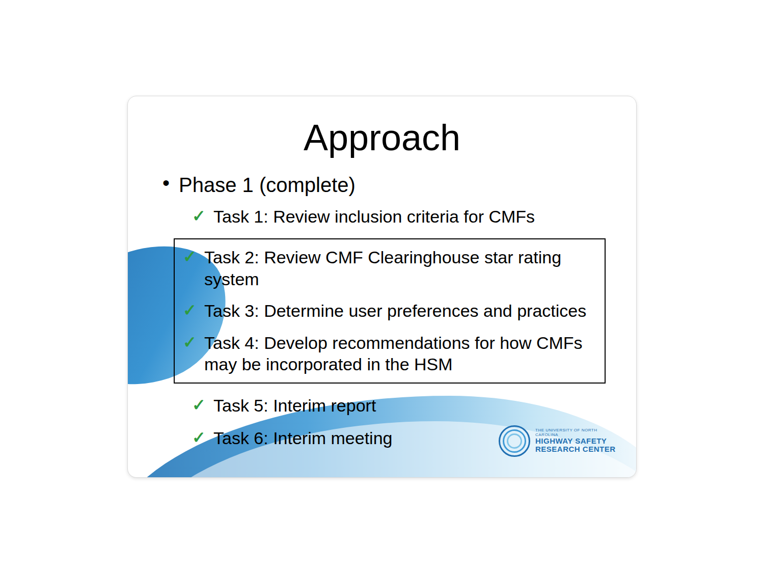Approach
Phase 1 (complete)
Task 1: Review inclusion criteria for CMFs
Task 2: Review CMF Clearinghouse star rating system
Task 3: Determine user preferences and practices
Task 4: Develop recommendations for how CMFs may be incorporated in the HSM
Task 5: Interim report
Task 6: Interim meeting
The University of North Carolina
Highway Safety
Research Center